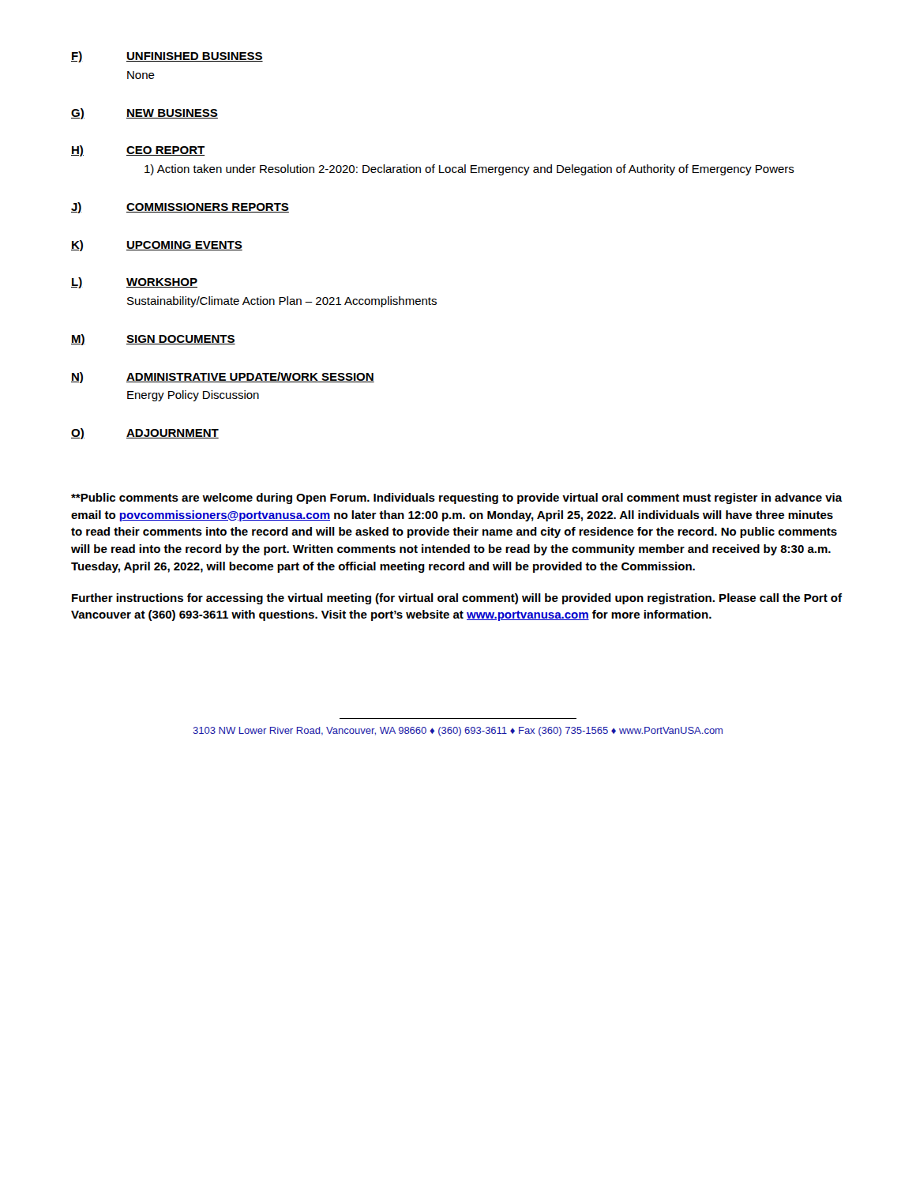F)
UNFINISHED BUSINESS
None
G)
NEW BUSINESS
H)
CEO REPORT
1) Action taken under Resolution 2-2020: Declaration of Local Emergency and Delegation of Authority of Emergency Powers
J)
COMMISSIONERS REPORTS
K)
UPCOMING EVENTS
L)
WORKSHOP
Sustainability/Climate Action Plan – 2021 Accomplishments
M)
SIGN DOCUMENTS
N)
ADMINISTRATIVE UPDATE/WORK SESSION
Energy Policy Discussion
O)
ADJOURNMENT
**Public comments are welcome during Open Forum. Individuals requesting to provide virtual oral comment must register in advance via email to povcommissioners@portvanusa.com no later than 12:00 p.m. on Monday, April 25, 2022. All individuals will have three minutes to read their comments into the record and will be asked to provide their name and city of residence for the record. No public comments will be read into the record by the port. Written comments not intended to be read by the community member and received by 8:30 a.m. Tuesday, April 26, 2022, will become part of the official meeting record and will be provided to the Commission.
Further instructions for accessing the virtual meeting (for virtual oral comment) will be provided upon registration. Please call the Port of Vancouver at (360) 693-3611 with questions. Visit the port’s website at www.portvanusa.com for more information.
3103 NW Lower River Road, Vancouver, WA 98660 ♦ (360) 693-3611 ♦ Fax (360) 735-1565 ♦ www.PortVanUSA.com